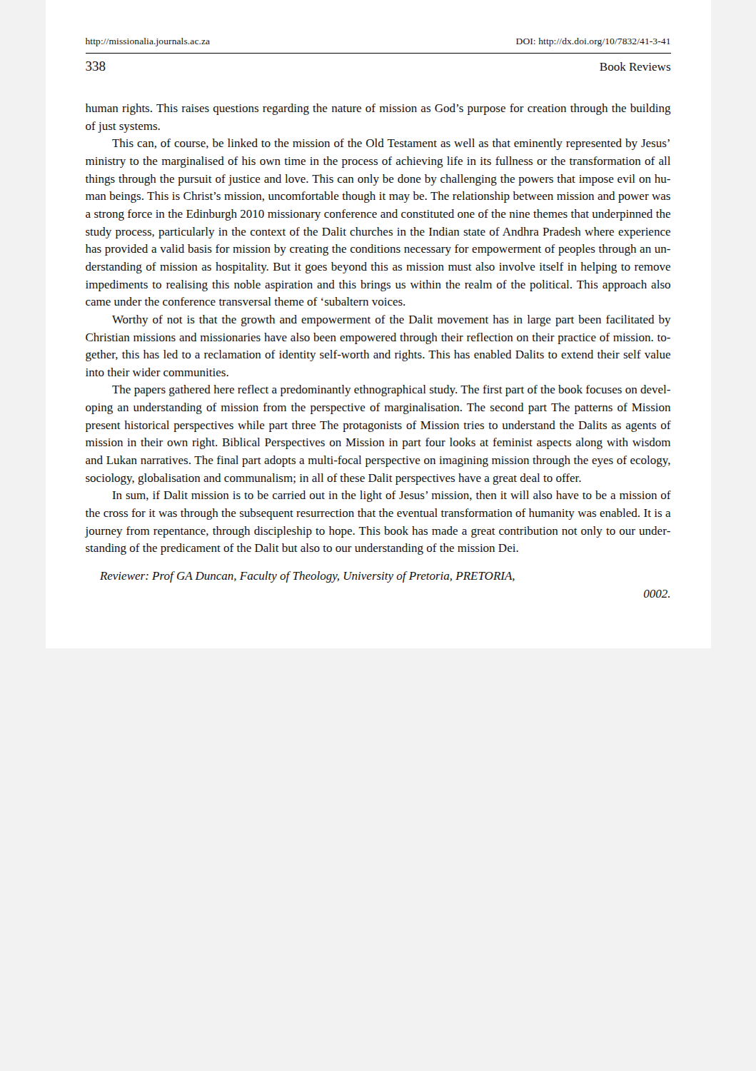http://missionalia.journals.ac.za DOI: http://dx.doi.org/10/7832/41-3-41
338 Book Reviews
human rights. This raises questions regarding the nature of mission as God’s purpose for creation through the building of just systems.
This can, of course, be linked to the mission of the Old Testament as well as that eminently represented by Jesus’ ministry to the marginalised of his own time in the process of achieving life in its fullness or the transformation of all things through the pursuit of justice and love. This can only be done by challenging the powers that impose evil on human beings. This is Christ’s mission, uncomfortable though it may be. The relationship between mission and power was a strong force in the Edinburgh 2010 missionary conference and constituted one of the nine themes that underpinned the study process, particularly in the context of the Dalit churches in the Indian state of Andhra Pradesh where experience has provided a valid basis for mission by creating the conditions necessary for empowerment of peoples through an understanding of mission as hospitality. But it goes beyond this as mission must also involve itself in helping to remove impediments to realising this noble aspiration and this brings us within the realm of the political. This approach also came under the conference transversal theme of ‘subaltern voices.
Worthy of not is that the growth and empowerment of the Dalit movement has in large part been facilitated by Christian missions and missionaries have also been empowered through their reflection on their practice of mission. together, this has led to a reclamation of identity self-worth and rights. This has enabled Dalits to extend their self value into their wider communities.
The papers gathered here reflect a predominantly ethnographical study. The first part of the book focuses on developing an understanding of mission from the perspective of marginalisation. The second part The patterns of Mission present historical perspectives while part three The protagonists of Mission tries to understand the Dalits as agents of mission in their own right. Biblical Perspectives on Mission in part four looks at feminist aspects along with wisdom and Lukan narratives. The final part adopts a multi-focal perspective on imagining mission through the eyes of ecology, sociology, globalisation and communalism; in all of these Dalit perspectives have a great deal to offer.
In sum, if Dalit mission is to be carried out in the light of Jesus’ mission, then it will also have to be a mission of the cross for it was through the subsequent resurrection that the eventual transformation of humanity was enabled. It is a journey from repentance, through discipleship to hope. This book has made a great contribution not only to our understanding of the predicament of the Dalit but also to our understanding of the mission Dei.
Reviewer: Prof GA Duncan, Faculty of Theology, University of Pretoria, PRETORIA, 0002.